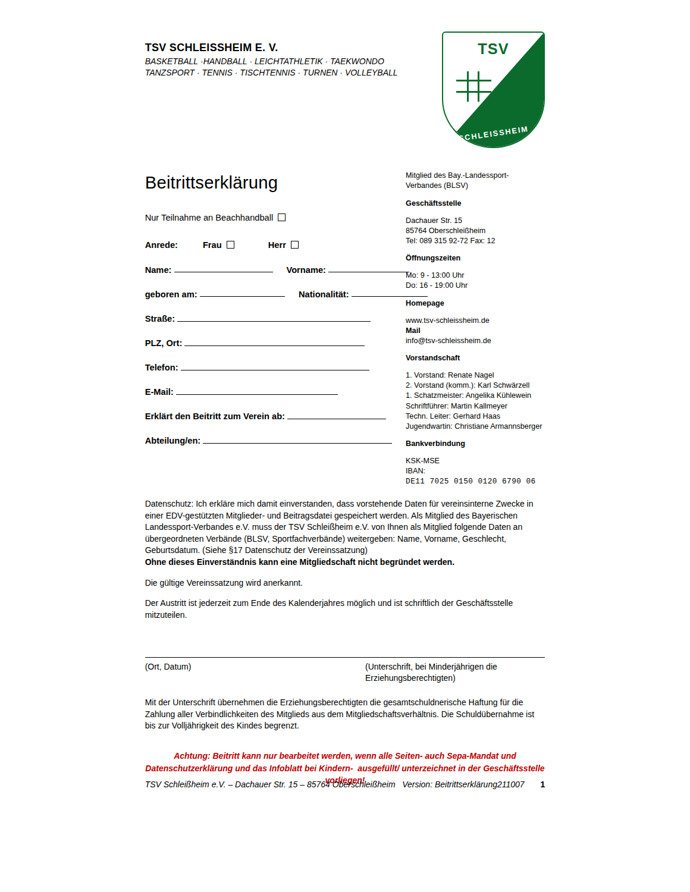TSV SCHLEISSHEIM E. V.
BASKETBALL ·HANDBALL · LEICHTATHLETIK · TAEKWONDO
TANZSPORT · TENNIS · TISCHTENNIS · TURNEN · VOLLEYBALL
TSV
SCHLEISSHEIM
Beitrittserklärung
Nur Teilnahme an Beachhandball
Anrede: Frau Herr
Name: Vorname:
geboren am: Nationalität:
Straße:
PLZ, Ort:
Telefon:
E-Mail:
Erklärt den Beitritt zum Verein ab:
Abteilung/en:
Mitglied des Bay.-Landessport-
Verbandes (BLSV)
Geschäftsstelle
Dachauer Str. 15
85764 Oberschleißheim
Tel: 089 315 92-72 Fax: 12
Öffnungszeiten
Mo: 9 - 13:00 Uhr
Do: 16 - 19:00 Uhr
Homepage
www.tsv-schleissheim.de
Mail
info@tsv-schleissheim.de
Vorstandschaft
1. Vorstand: Renate Nagel
2. Vorstand (komm.): Karl Schwärzell
1. Schatzmeister: Angelika Kühlewein
Schriftführer: Martin Kallmeyer
Techn. Leiter: Gerhard Haas
Jugendwartin: Christiane Armannsberger
Bankverbindung
KSK-MSE
IBAN:
DE11 7025 0150 0120 6790 06
Datenschutz: Ich erkläre mich damit einverstanden, dass vorstehende Daten für vereinsinterne Zwecke in einer EDV-gestützten Mitglieder- und Beitragsdatei gespeichert werden. Als Mitglied des Bayerischen Landessport-Verbandes e.V. muss der TSV Schleißheim e.V. von Ihnen als Mitglied folgende Daten an übergeordneten Verbände (BLSV, Sportfachverbände) weitergeben: Name, Vorname, Geschlecht, Geburtsdatum. (Siehe §17 Datenschutz der Vereinssatzung)
Ohne dieses Einverständnis kann eine Mitgliedschaft nicht begründet werden.
Die gültige Vereinssatzung wird anerkannt.
Der Austritt ist jederzeit zum Ende des Kalenderjahres möglich und ist schriftlich der Geschäftsstelle mitzuteilen.
(Ort, Datum)
(Unterschrift, bei Minderjährigen die
Erziehungsberechtigten)
Mit der Unterschrift übernehmen die Erziehungsberechtigten die gesamtschuldnerische Haftung für die Zahlung aller Verbindlichkeiten des Mitglieds aus dem Mitgliedschaftsverhältnis. Die Schuldübernahme ist bis zur Volljährigkeit des Kindes begrenzt.
Achtung: Beitritt kann nur bearbeitet werden, wenn alle Seiten- auch Sepa-Mandat und
Datenschutzerklärung und das Infoblatt bei Kindern- ausgefüllt/ unterzeichnet in der Geschäftsstelle
vorliegen!
TSV Schleißheim e.V. – Dachauer Str. 15 – 85764 Oberschleißheim
Version: Beitrittserklärung211007 1